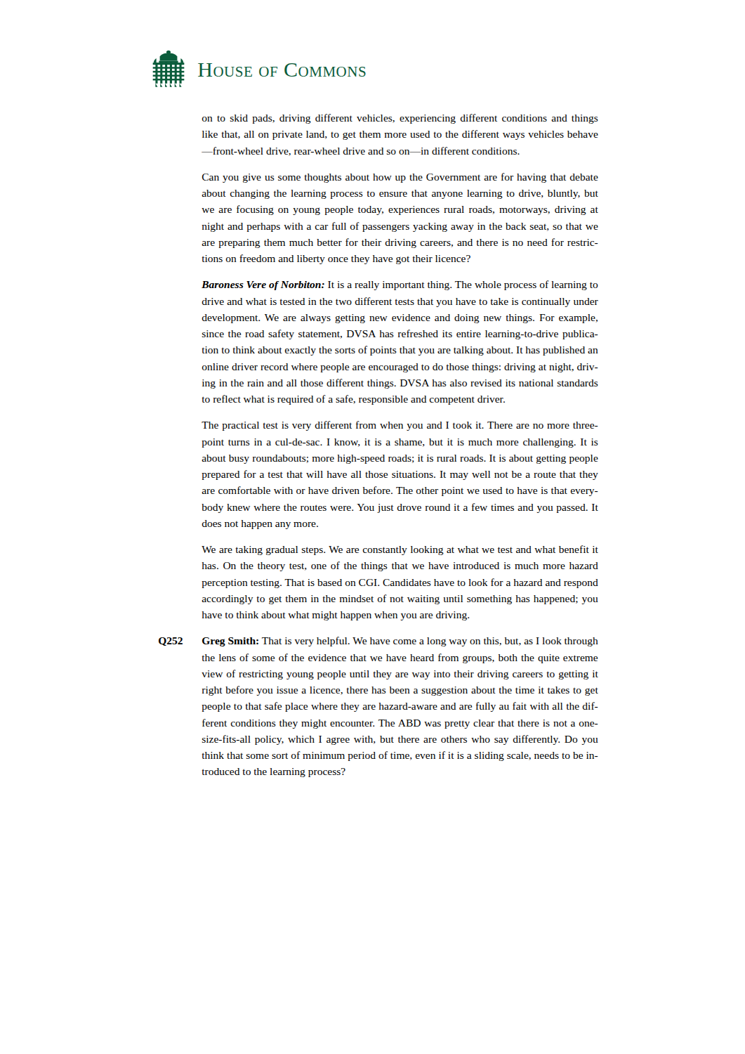House of Commons
on to skid pads, driving different vehicles, experiencing different conditions and things like that, all on private land, to get them more used to the different ways vehicles behave—front-wheel drive, rear-wheel drive and so on—in different conditions.
Can you give us some thoughts about how up the Government are for having that debate about changing the learning process to ensure that anyone learning to drive, bluntly, but we are focusing on young people today, experiences rural roads, motorways, driving at night and perhaps with a car full of passengers yacking away in the back seat, so that we are preparing them much better for their driving careers, and there is no need for restrictions on freedom and liberty once they have got their licence?
Baroness Vere of Norbiton: It is a really important thing. The whole process of learning to drive and what is tested in the two different tests that you have to take is continually under development. We are always getting new evidence and doing new things. For example, since the road safety statement, DVSA has refreshed its entire learning-to-drive publication to think about exactly the sorts of points that you are talking about. It has published an online driver record where people are encouraged to do those things: driving at night, driving in the rain and all those different things. DVSA has also revised its national standards to reflect what is required of a safe, responsible and competent driver.
The practical test is very different from when you and I took it. There are no more three-point turns in a cul-de-sac. I know, it is a shame, but it is much more challenging. It is about busy roundabouts; more high-speed roads; it is rural roads. It is about getting people prepared for a test that will have all those situations. It may well not be a route that they are comfortable with or have driven before. The other point we used to have is that everybody knew where the routes were. You just drove round it a few times and you passed. It does not happen any more.
We are taking gradual steps. We are constantly looking at what we test and what benefit it has. On the theory test, one of the things that we have introduced is much more hazard perception testing. That is based on CGI. Candidates have to look for a hazard and respond accordingly to get them in the mindset of not waiting until something has happened; you have to think about what might happen when you are driving.
Q252
Greg Smith: That is very helpful. We have come a long way on this, but, as I look through the lens of some of the evidence that we have heard from groups, both the quite extreme view of restricting young people until they are way into their driving careers to getting it right before you issue a licence, there has been a suggestion about the time it takes to get people to that safe place where they are hazard-aware and are fully au fait with all the different conditions they might encounter. The ABD was pretty clear that there is not a one-size-fits-all policy, which I agree with, but there are others who say differently. Do you think that some sort of minimum period of time, even if it is a sliding scale, needs to be introduced to the learning process?